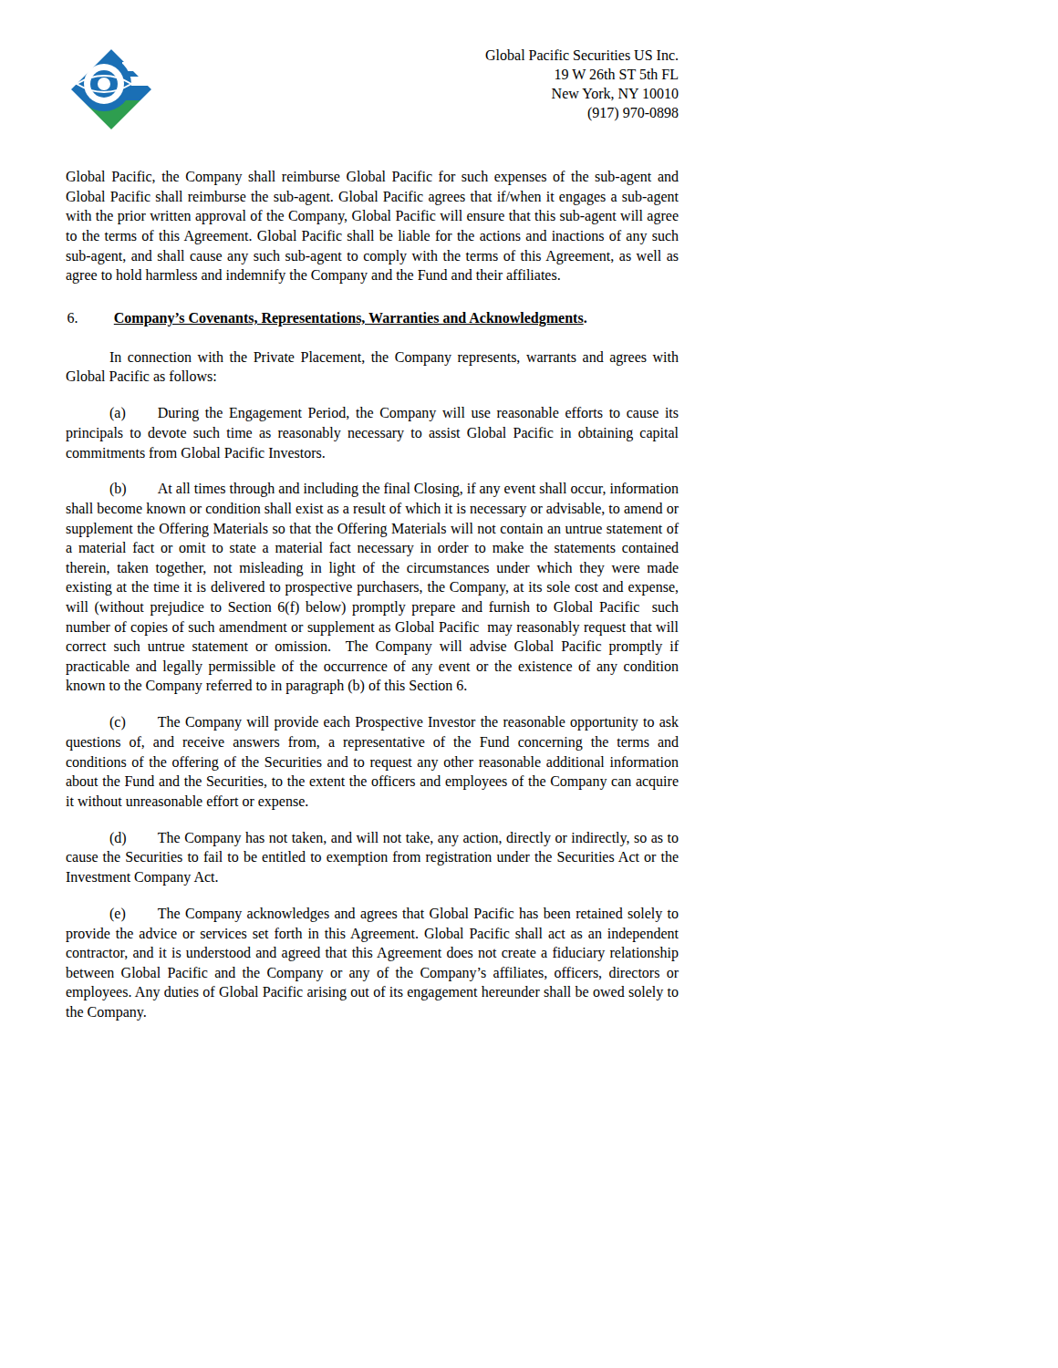Global Pacific Securities US Inc.
19 W 26th ST 5th FL
New York, NY 10010
(917) 970-0898
Global Pacific, the Company shall reimburse Global Pacific for such expenses of the sub-agent and Global Pacific shall reimburse the sub-agent. Global Pacific agrees that if/when it engages a sub-agent with the prior written approval of the Company, Global Pacific will ensure that this sub-agent will agree to the terms of this Agreement. Global Pacific shall be liable for the actions and inactions of any such sub-agent, and shall cause any such sub-agent to comply with the terms of this Agreement, as well as agree to hold harmless and indemnify the Company and the Fund and their affiliates.
6. Company’s Covenants, Representations, Warranties and Acknowledgments.
In connection with the Private Placement, the Company represents, warrants and agrees with Global Pacific as follows:
(a) During the Engagement Period, the Company will use reasonable efforts to cause its principals to devote such time as reasonably necessary to assist Global Pacific in obtaining capital commitments from Global Pacific Investors.
(b) At all times through and including the final Closing, if any event shall occur, information shall become known or condition shall exist as a result of which it is necessary or advisable, to amend or supplement the Offering Materials so that the Offering Materials will not contain an untrue statement of a material fact or omit to state a material fact necessary in order to make the statements contained therein, taken together, not misleading in light of the circumstances under which they were made existing at the time it is delivered to prospective purchasers, the Company, at its sole cost and expense, will (without prejudice to Section 6(f) below) promptly prepare and furnish to Global Pacific such number of copies of such amendment or supplement as Global Pacific may reasonably request that will correct such untrue statement or omission. The Company will advise Global Pacific promptly if practicable and legally permissible of the occurrence of any event or the existence of any condition known to the Company referred to in paragraph (b) of this Section 6.
(c) The Company will provide each Prospective Investor the reasonable opportunity to ask questions of, and receive answers from, a representative of the Fund concerning the terms and conditions of the offering of the Securities and to request any other reasonable additional information about the Fund and the Securities, to the extent the officers and employees of the Company can acquire it without unreasonable effort or expense.
(d) The Company has not taken, and will not take, any action, directly or indirectly, so as to cause the Securities to fail to be entitled to exemption from registration under the Securities Act or the Investment Company Act.
(e) The Company acknowledges and agrees that Global Pacific has been retained solely to provide the advice or services set forth in this Agreement. Global Pacific shall act as an independent contractor, and it is understood and agreed that this Agreement does not create a fiduciary relationship between Global Pacific and the Company or any of the Company’s affiliates, officers, directors or employees. Any duties of Global Pacific arising out of its engagement hereunder shall be owed solely to the Company.